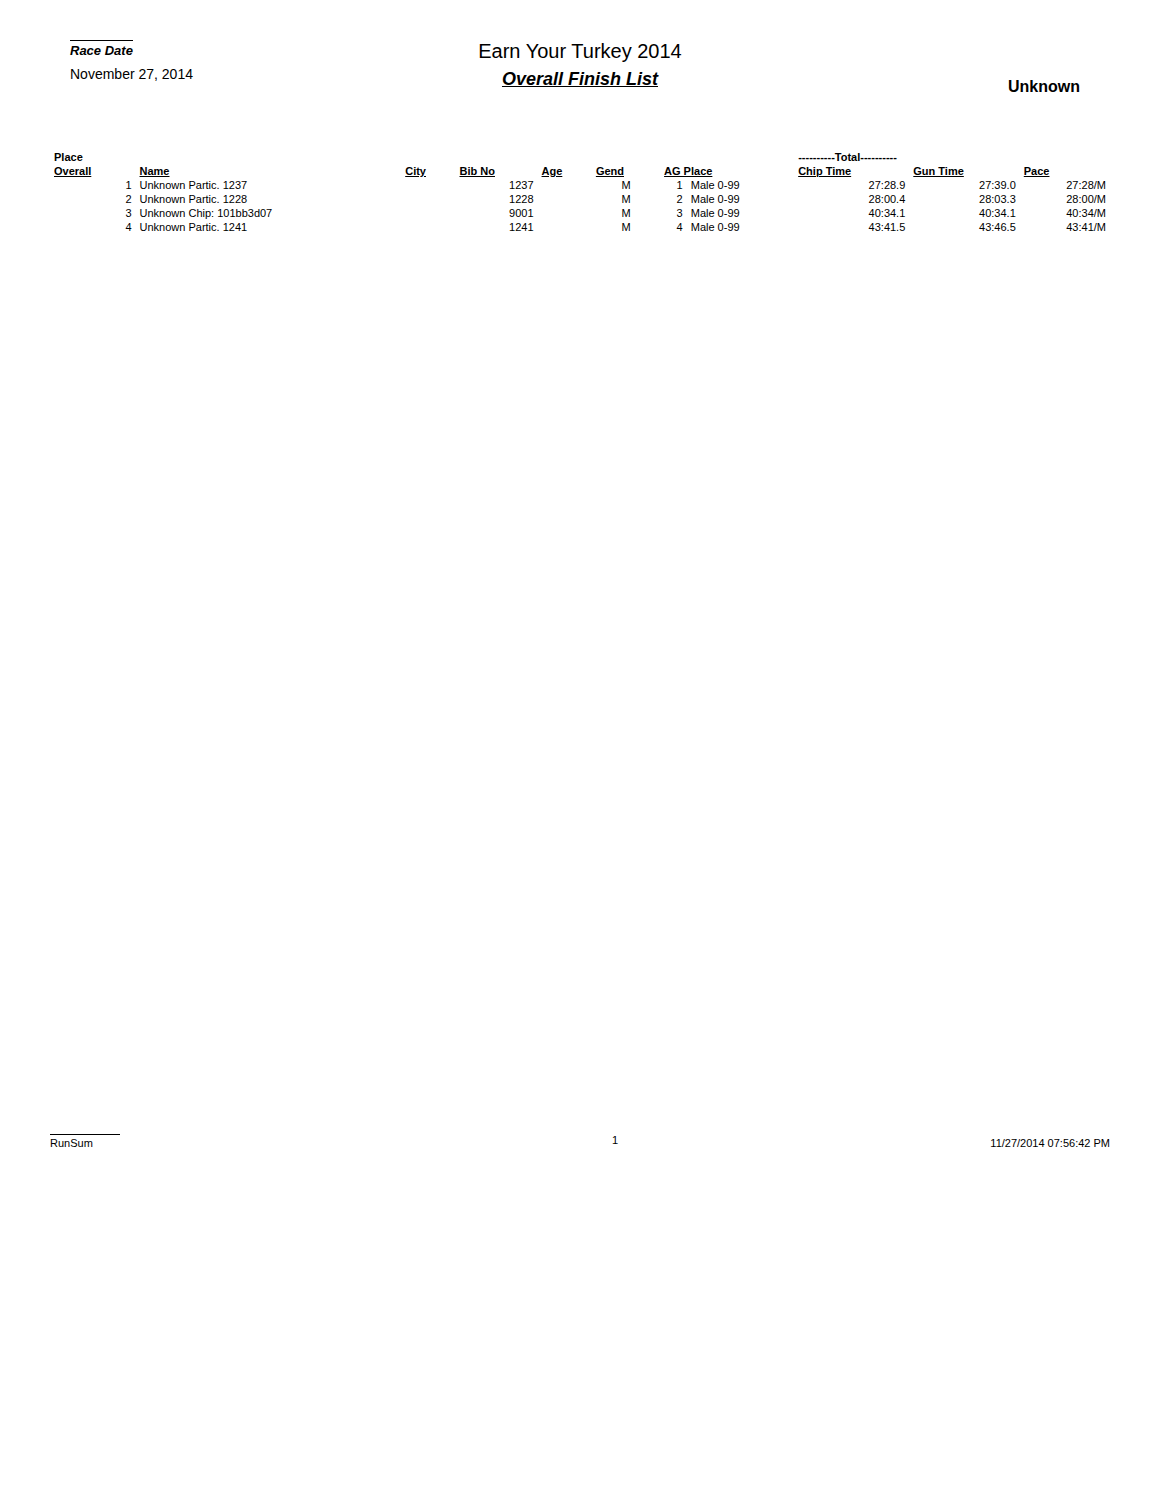Race Date
November 27, 2014
Earn Your Turkey 2014
Overall Finish List
Unknown
| Place | | | | | | | ----------Total---------- | |
| --- | --- | --- | --- | --- | --- | --- | --- | --- |
| Overall | Name | City | Bib No | Age | Gend | AG Place | Chip Time | Gun Time | Pace |
| 1 | Unknown Partic. 1237 | | 1237 | | M | 1 | Male 0-99 | 27:28.9 | 27:39.0 | 27:28/M |
| 2 | Unknown Partic. 1228 | | 1228 | | M | 2 | Male 0-99 | 28:00.4 | 28:03.3 | 28:00/M |
| 3 | Unknown Chip: 101bb3d07 | | 9001 | | M | 3 | Male 0-99 | 40:34.1 | 40:34.1 | 40:34/M |
| 4 | Unknown Partic. 1241 | | 1241 | | M | 4 | Male 0-99 | 43:41.5 | 43:46.5 | 43:41/M |
RunSum
1
11/27/2014 07:56:42 PM